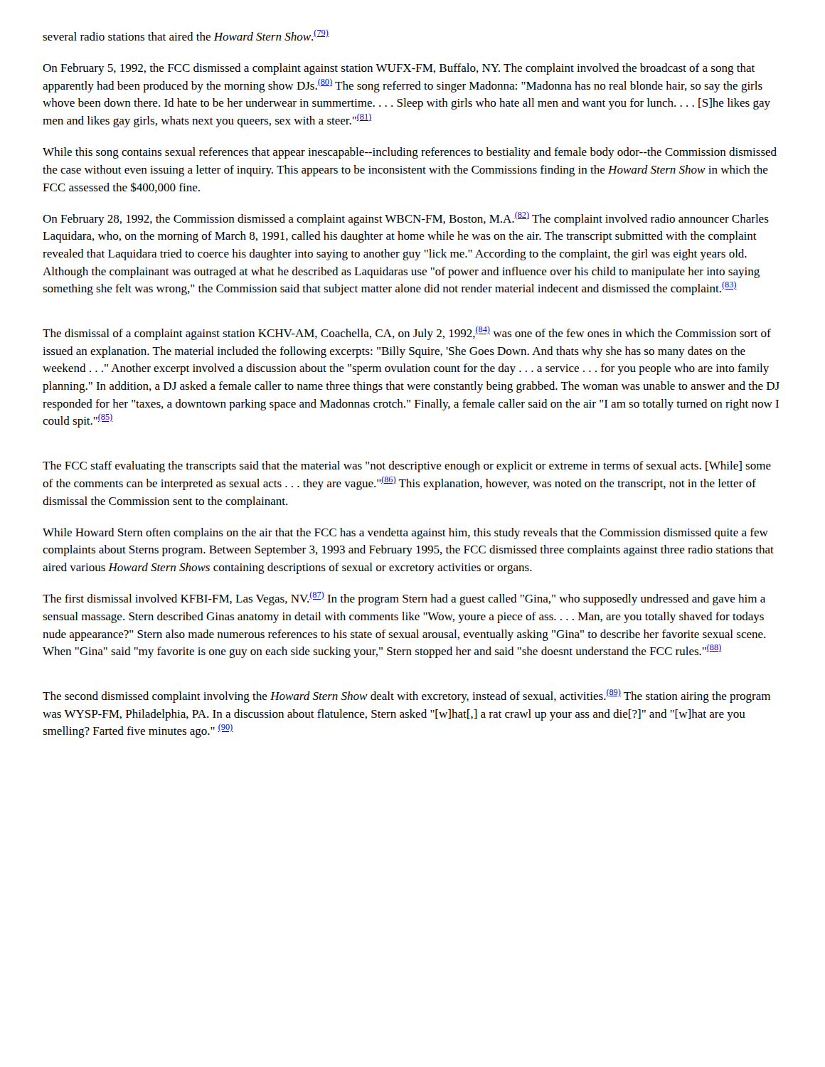several radio stations that aired the Howard Stern Show.(79)
On February 5, 1992, the FCC dismissed a complaint against station WUFX-FM, Buffalo, NY. The complaint involved the broadcast of a song that apparently had been produced by the morning show DJs.(80) The song referred to singer Madonna: "Madonna has no real blonde hair, so say the girls whove been down there. Id hate to be her underwear in summertime. . . . Sleep with girls who hate all men and want you for lunch. . . . [S]he likes gay men and likes gay girls, whats next you queers, sex with a steer."(81)
While this song contains sexual references that appear inescapable--including references to bestiality and female body odor--the Commission dismissed the case without even issuing a letter of inquiry. This appears to be inconsistent with the Commissions finding in the Howard Stern Show in which the FCC assessed the $400,000 fine.
On February 28, 1992, the Commission dismissed a complaint against WBCN-FM, Boston, M.A.(82) The complaint involved radio announcer Charles Laquidara, who, on the morning of March 8, 1991, called his daughter at home while he was on the air. The transcript submitted with the complaint revealed that Laquidara tried to coerce his daughter into saying to another guy "lick me." According to the complaint, the girl was eight years old. Although the complainant was outraged at what he described as Laquidaras use "of power and influence over his child to manipulate her into saying something she felt was wrong," the Commission said that subject matter alone did not render material indecent and dismissed the complaint.(83)
The dismissal of a complaint against station KCHV-AM, Coachella, CA, on July 2, 1992,(84) was one of the few ones in which the Commission sort of issued an explanation. The material included the following excerpts: "Billy Squire, 'She Goes Down. And thats why she has so many dates on the weekend . . ." Another excerpt involved a discussion about the "sperm ovulation count for the day . . . a service . . . for you people who are into family planning." In addition, a DJ asked a female caller to name three things that were constantly being grabbed. The woman was unable to answer and the DJ responded for her "taxes, a downtown parking space and Madonnas crotch." Finally, a female caller said on the air "I am so totally turned on right now I could spit."(85)
The FCC staff evaluating the transcripts said that the material was "not descriptive enough or explicit or extreme in terms of sexual acts. [While] some of the comments can be interpreted as sexual acts . . . they are vague."(86) This explanation, however, was noted on the transcript, not in the letter of dismissal the Commission sent to the complainant.
While Howard Stern often complains on the air that the FCC has a vendetta against him, this study reveals that the Commission dismissed quite a few complaints about Sterns program. Between September 3, 1993 and February 1995, the FCC dismissed three complaints against three radio stations that aired various Howard Stern Shows containing descriptions of sexual or excretory activities or organs.
The first dismissal involved KFBI-FM, Las Vegas, NV.(87) In the program Stern had a guest called "Gina," who supposedly undressed and gave him a sensual massage. Stern described Ginas anatomy in detail with comments like "Wow, youre a piece of ass. . . . Man, are you totally shaved for todays nude appearance?" Stern also made numerous references to his state of sexual arousal, eventually asking "Gina" to describe her favorite sexual scene. When "Gina" said "my favorite is one guy on each side sucking your," Stern stopped her and said "she doesnt understand the FCC rules."(88)
The second dismissed complaint involving the Howard Stern Show dealt with excretory, instead of sexual, activities.(89) The station airing the program was WYSP-FM, Philadelphia, PA. In a discussion about flatulence, Stern asked "[w]hat[,] a rat crawl up your ass and die[?]" and "[w]hat are you smelling? Farted five minutes ago." (90)